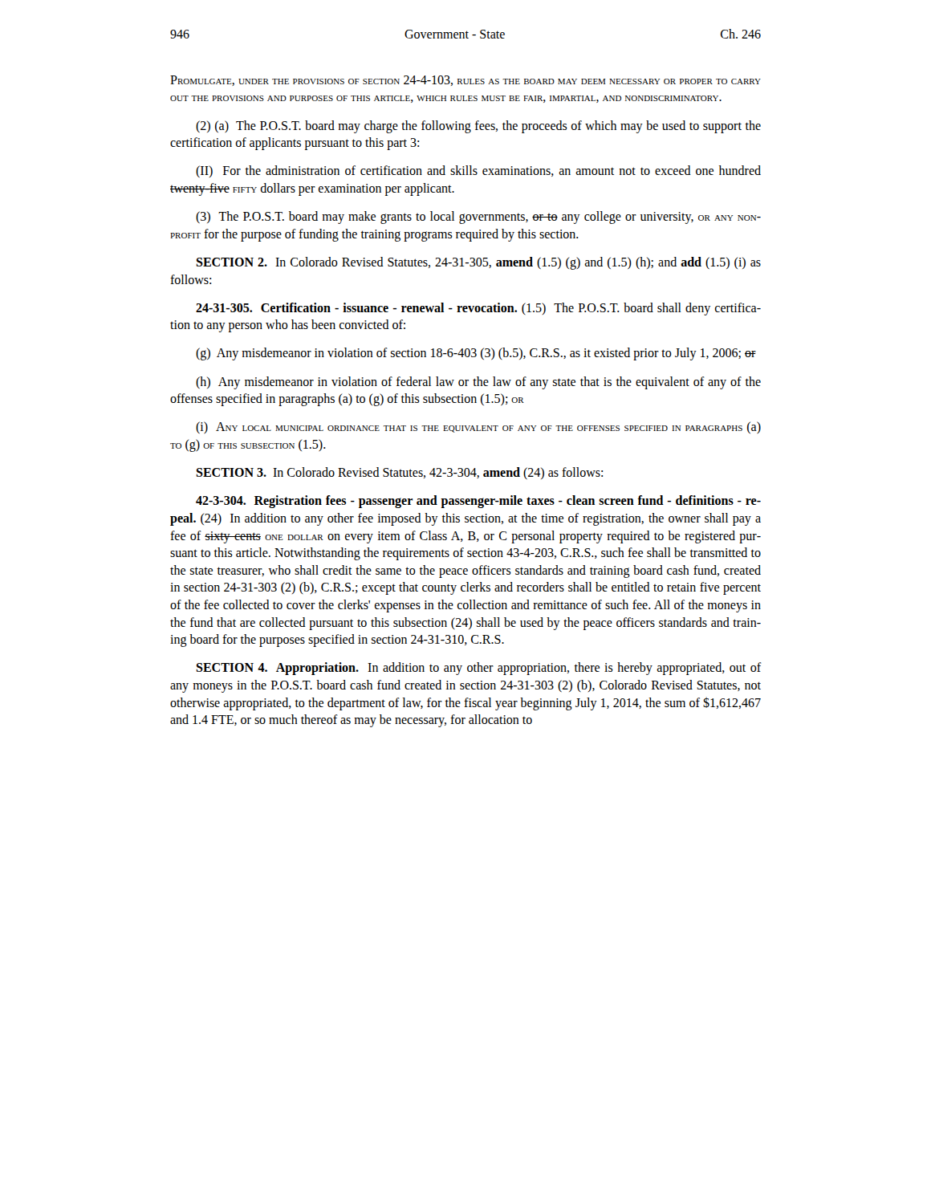946 Government - State Ch. 246
Promulgate, under the provisions of section 24-4-103, rules as the board may deem necessary or proper to carry out the provisions and purposes of this article, which rules must be fair, impartial, and nondiscriminatory.
(2) (a) The P.O.S.T. board may charge the following fees, the proceeds of which may be used to support the certification of applicants pursuant to this part 3:
(II) For the administration of certification and skills examinations, an amount not to exceed one hundred twenty-five fifty dollars per examination per applicant.
(3) The P.O.S.T. board may make grants to local governments, or to any college or university, or any nonprofit for the purpose of funding the training programs required by this section.
SECTION 2. In Colorado Revised Statutes, 24-31-305, amend (1.5) (g) and (1.5) (h); and add (1.5) (i) as follows:
24-31-305. Certification - issuance - renewal - revocation. (1.5) The P.O.S.T. board shall deny certification to any person who has been convicted of:
(g) Any misdemeanor in violation of section 18-6-403 (3) (b.5), C.R.S., as it existed prior to July 1, 2006; or
(h) Any misdemeanor in violation of federal law or the law of any state that is the equivalent of any of the offenses specified in paragraphs (a) to (g) of this subsection (1.5); or
(i) Any local municipal ordinance that is the equivalent of any of the offenses specified in paragraphs (a) to (g) of this subsection (1.5).
SECTION 3. In Colorado Revised Statutes, 42-3-304, amend (24) as follows:
42-3-304. Registration fees - passenger and passenger-mile taxes - clean screen fund - definitions - repeal. (24) In addition to any other fee imposed by this section, at the time of registration, the owner shall pay a fee of sixty cents one dollar on every item of Class A, B, or C personal property required to be registered pursuant to this article. Notwithstanding the requirements of section 43-4-203, C.R.S., such fee shall be transmitted to the state treasurer, who shall credit the same to the peace officers standards and training board cash fund, created in section 24-31-303 (2) (b), C.R.S.; except that county clerks and recorders shall be entitled to retain five percent of the fee collected to cover the clerks' expenses in the collection and remittance of such fee. All of the moneys in the fund that are collected pursuant to this subsection (24) shall be used by the peace officers standards and training board for the purposes specified in section 24-31-310, C.R.S.
SECTION 4. Appropriation. In addition to any other appropriation, there is hereby appropriated, out of any moneys in the P.O.S.T. board cash fund created in section 24-31-303 (2) (b), Colorado Revised Statutes, not otherwise appropriated, to the department of law, for the fiscal year beginning July 1, 2014, the sum of $1,612,467 and 1.4 FTE, or so much thereof as may be necessary, for allocation to